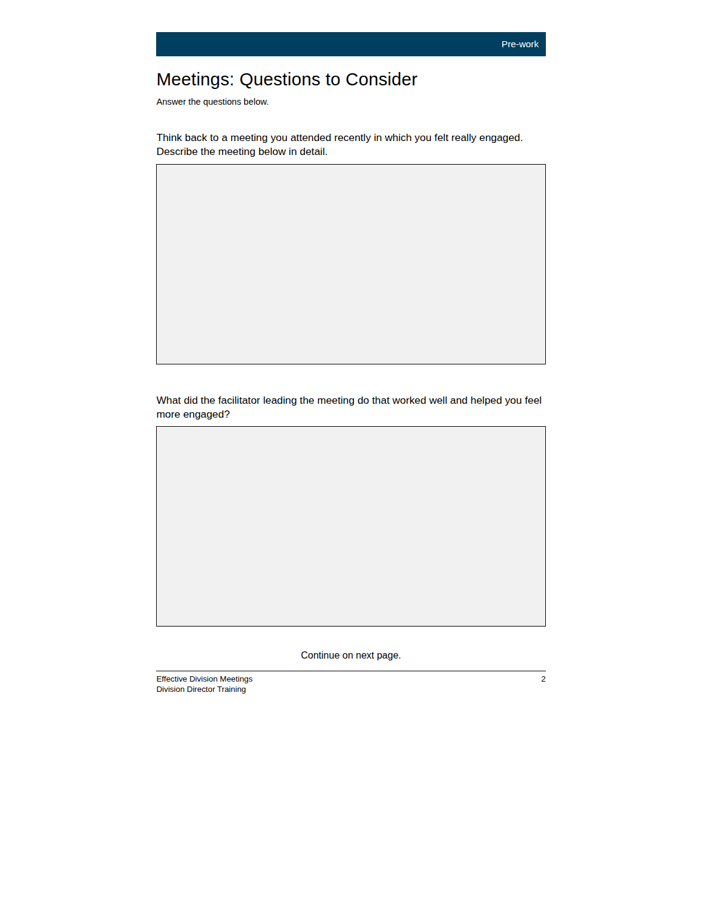Pre-work
Meetings: Questions to Consider
Answer the questions below.
Think back to a meeting you attended recently in which you felt really engaged. Describe the meeting below in detail.
What did the facilitator leading the meeting do that worked well and helped you feel more engaged?
Continue on next page.
Effective Division Meetings
Division Director Training
2